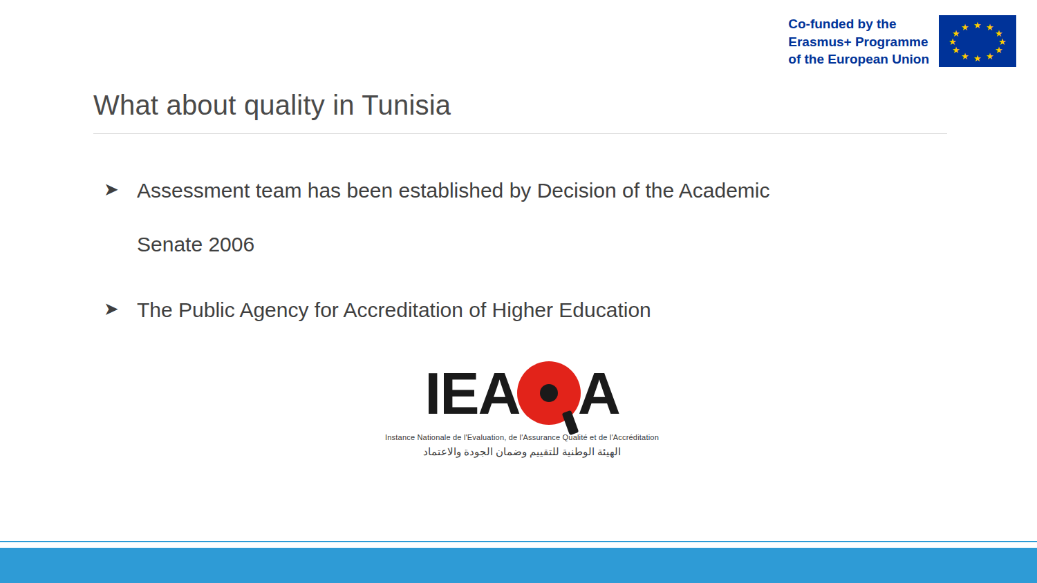Co-funded by the
Erasmus+ Programme
of the European Union
★ ★ ★ ★ ★ ★ ★ ★ ★ ★ ★ ★
What about quality in Tunisia
Assessment team has been established by Decision of the Academic Senate 2006
The Public Agency for Accreditation of Higher Education
IEA A
Instance Nationale de l'Evaluation, de l'Assurance Qualité et de l'Accréditation الهيئة الوطنية للتقييم وضمان الجودة والاعتماد